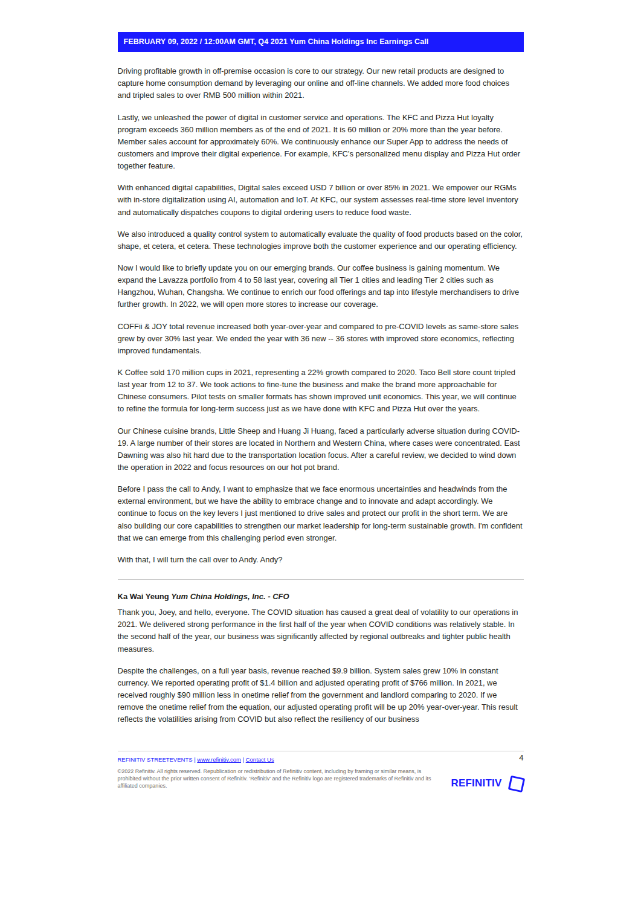FEBRUARY 09, 2022 / 12:00AM GMT, Q4 2021 Yum China Holdings Inc Earnings Call
Driving profitable growth in off-premise occasion is core to our strategy. Our new retail products are designed to capture home consumption demand by leveraging our online and off-line channels. We added more food choices and tripled sales to over RMB 500 million within 2021.
Lastly, we unleashed the power of digital in customer service and operations. The KFC and Pizza Hut loyalty program exceeds 360 million members as of the end of 2021. It is 60 million or 20% more than the year before. Member sales account for approximately 60%. We continuously enhance our Super App to address the needs of customers and improve their digital experience. For example, KFC's personalized menu display and Pizza Hut order together feature.
With enhanced digital capabilities, Digital sales exceed USD 7 billion or over 85% in 2021. We empower our RGMs with in-store digitalization using AI, automation and IoT. At KFC, our system assesses real-time store level inventory and automatically dispatches coupons to digital ordering users to reduce food waste.
We also introduced a quality control system to automatically evaluate the quality of food products based on the color, shape, et cetera, et cetera. These technologies improve both the customer experience and our operating efficiency.
Now I would like to briefly update you on our emerging brands. Our coffee business is gaining momentum. We expand the Lavazza portfolio from 4 to 58 last year, covering all Tier 1 cities and leading Tier 2 cities such as Hangzhou, Wuhan, Changsha. We continue to enrich our food offerings and tap into lifestyle merchandisers to drive further growth. In 2022, we will open more stores to increase our coverage.
COFFii & JOY total revenue increased both year-over-year and compared to pre-COVID levels as same-store sales grew by over 30% last year. We ended the year with 36 new -- 36 stores with improved store economics, reflecting improved fundamentals.
K Coffee sold 170 million cups in 2021, representing a 22% growth compared to 2020. Taco Bell store count tripled last year from 12 to 37. We took actions to fine-tune the business and make the brand more approachable for Chinese consumers. Pilot tests on smaller formats has shown improved unit economics. This year, we will continue to refine the formula for long-term success just as we have done with KFC and Pizza Hut over the years.
Our Chinese cuisine brands, Little Sheep and Huang Ji Huang, faced a particularly adverse situation during COVID-19. A large number of their stores are located in Northern and Western China, where cases were concentrated. East Dawning was also hit hard due to the transportation location focus. After a careful review, we decided to wind down the operation in 2022 and focus resources on our hot pot brand.
Before I pass the call to Andy, I want to emphasize that we face enormous uncertainties and headwinds from the external environment, but we have the ability to embrace change and to innovate and adapt accordingly. We continue to focus on the key levers I just mentioned to drive sales and protect our profit in the short term. We are also building our core capabilities to strengthen our market leadership for long-term sustainable growth. I'm confident that we can emerge from this challenging period even stronger.
With that, I will turn the call over to Andy. Andy?
Ka Wai Yeung Yum China Holdings, Inc. - CFO
Thank you, Joey, and hello, everyone. The COVID situation has caused a great deal of volatility to our operations in 2021. We delivered strong performance in the first half of the year when COVID conditions was relatively stable. In the second half of the year, our business was significantly affected by regional outbreaks and tighter public health measures.
Despite the challenges, on a full year basis, revenue reached $9.9 billion. System sales grew 10% in constant currency. We reported operating profit of $1.4 billion and adjusted operating profit of $766 million. In 2021, we received roughly $90 million less in onetime relief from the government and landlord comparing to 2020. If we remove the onetime relief from the equation, our adjusted operating profit will be up 20% year-over-year. This result reflects the volatilities arising from COVID but also reflect the resiliency of our business
4
REFINITIV STREETEVENTS | www.refinitiv.com | Contact Us
©2022 Refinitiv. All rights reserved. Republication or redistribution of Refinitiv content, including by framing or similar means, is prohibited without the prior written consent of Refinitiv. 'Refinitiv' and the Refinitiv logo are registered trademarks of Refinitiv and its affiliated companies.
REFINITIV